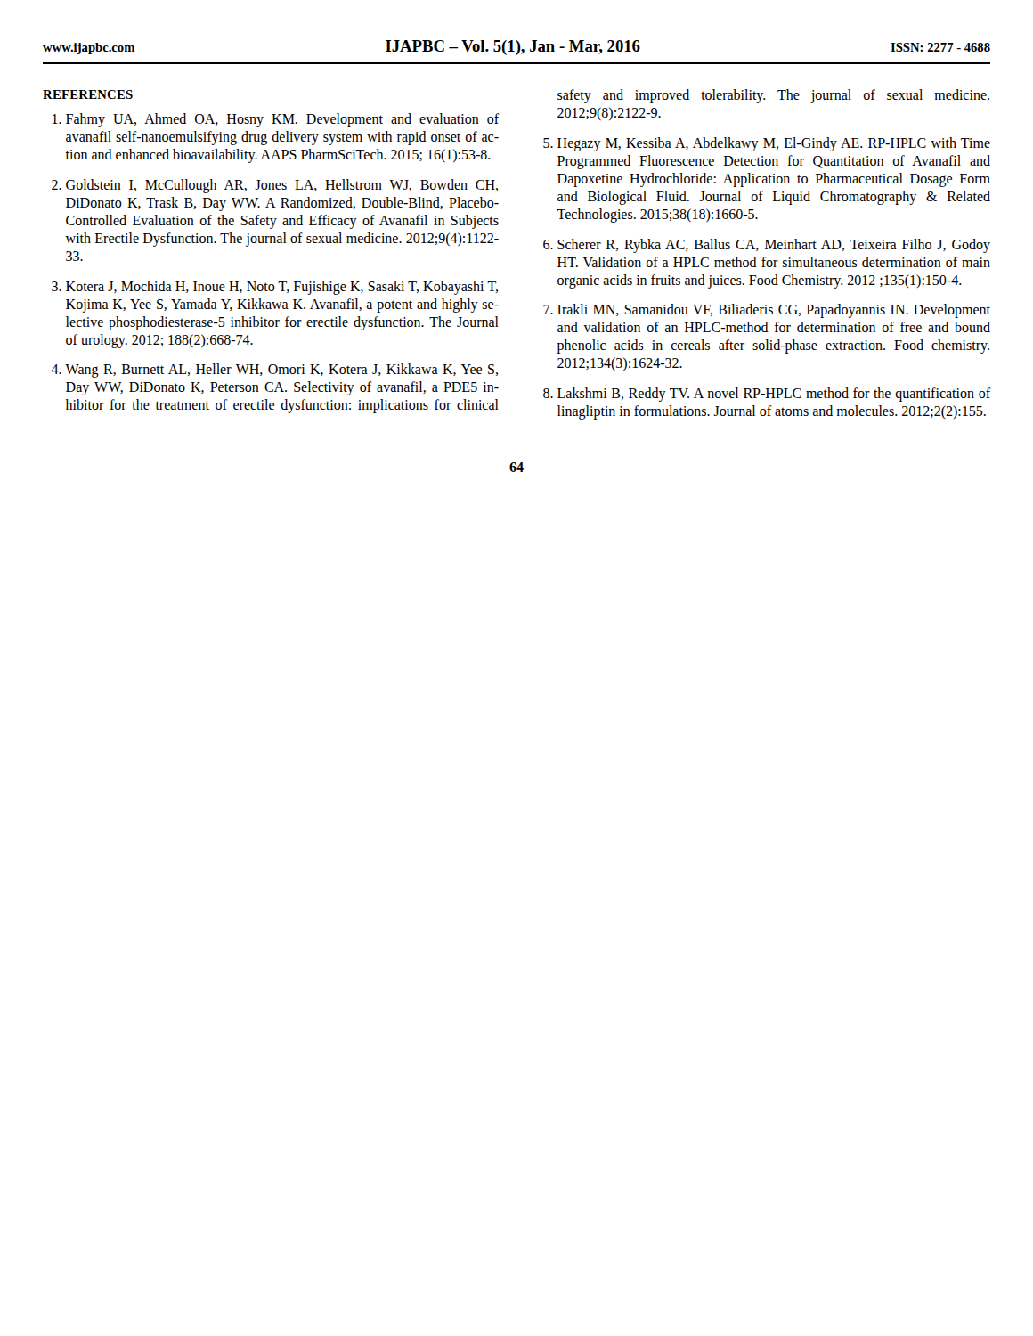www.ijapbc.com IJAPBC – Vol. 5(1), Jan - Mar, 2016 ISSN: 2277 - 4688
REFERENCES
Fahmy UA, Ahmed OA, Hosny KM. Development and evaluation of avanafil self-nanoemulsifying drug delivery system with rapid onset of action and enhanced bioavailability. AAPS PharmSciTech. 2015; 16(1):53-8.
Goldstein I, McCullough AR, Jones LA, Hellstrom WJ, Bowden CH, DiDonato K, Trask B, Day WW. A Randomized, Double‐Blind, Placebo‐Controlled Evaluation of the Safety and Efficacy of Avanafil in Subjects with Erectile Dysfunction. The journal of sexual medicine. 2012;9(4):1122-33.
Kotera J, Mochida H, Inoue H, Noto T, Fujishige K, Sasaki T, Kobayashi T, Kojima K, Yee S, Yamada Y, Kikkawa K. Avanafil, a potent and highly selective phosphodiesterase-5 inhibitor for erectile dysfunction. The Journal of urology. 2012; 188(2):668-74.
Wang R, Burnett AL, Heller WH, Omori K, Kotera J, Kikkawa K, Yee S, Day WW, DiDonato K, Peterson CA. Selectivity of avanafil, a PDE5 inhibitor for the treatment of erectile dysfunction: implications for clinical safety and improved tolerability. The journal of sexual medicine. 2012;9(8):2122-9.
Hegazy M, Kessiba A, Abdelkawy M, El-Gindy AE. RP-HPLC with Time Programmed Fluorescence Detection for Quantitation of Avanafil and Dapoxetine Hydrochloride: Application to Pharmaceutical Dosage Form and Biological Fluid. Journal of Liquid Chromatography & Related Technologies. 2015;38(18):1660-5.
Scherer R, Rybka AC, Ballus CA, Meinhart AD, Teixeira Filho J, Godoy HT. Validation of a HPLC method for simultaneous determination of main organic acids in fruits and juices. Food Chemistry. 2012 ;135(1):150-4.
Irakli MN, Samanidou VF, Biliaderis CG, Papadoyannis IN. Development and validation of an HPLC-method for determination of free and bound phenolic acids in cereals after solid-phase extraction. Food chemistry. 2012;134(3):1624-32.
Lakshmi B, Reddy TV. A novel RP-HPLC method for the quantification of linagliptin in formulations. Journal of atoms and molecules. 2012;2(2):155.
64